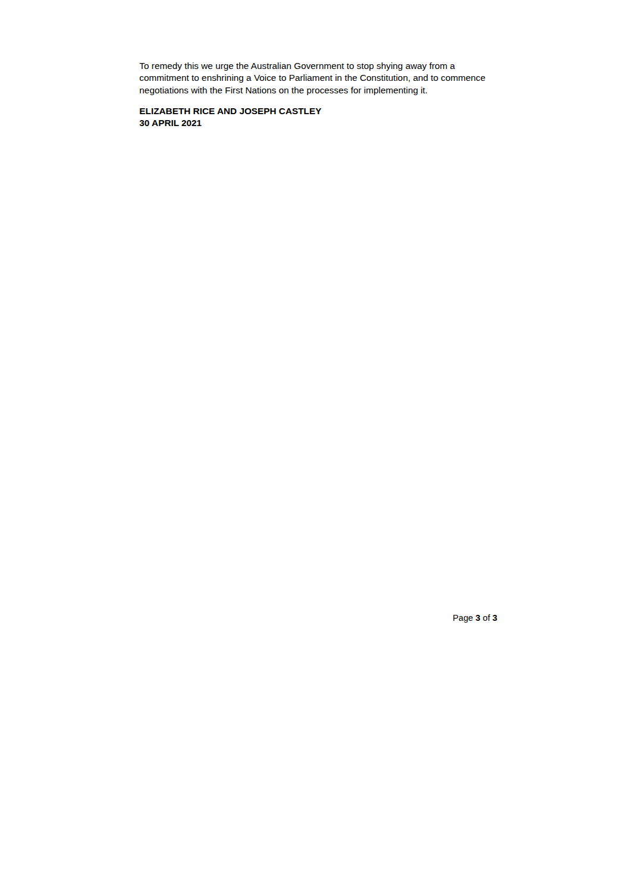To remedy this we urge the Australian Government to stop shying away from a commitment to enshrining a Voice to Parliament in the Constitution, and to commence negotiations with the First Nations on the processes for implementing it.
ELIZABETH RICE AND JOSEPH CASTLEY
30 APRIL 2021
Page 3 of 3